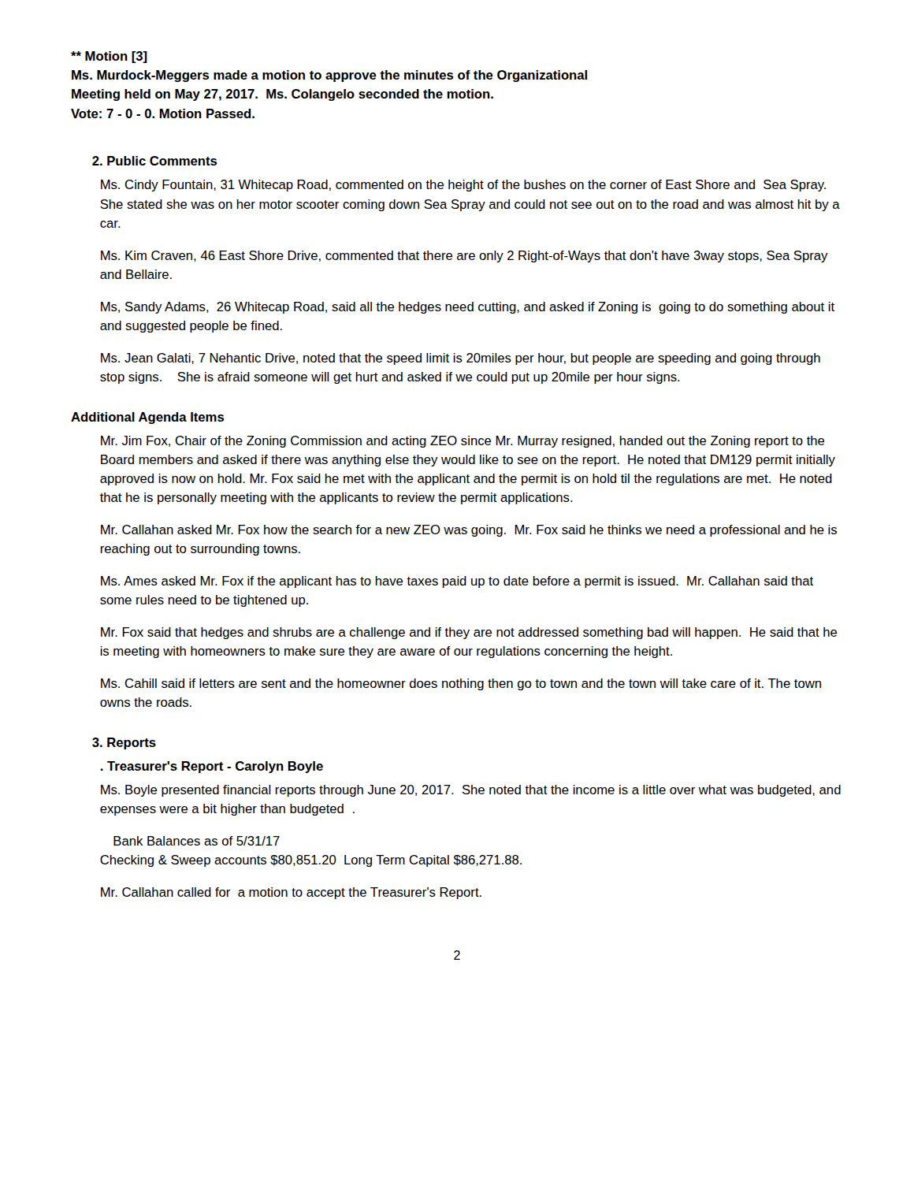** Motion [3]
Ms. Murdock-Meggers made a motion to approve the minutes of the Organizational
Meeting held on May 27, 2017. Ms. Colangelo seconded the motion.
Vote: 7 - 0 - 0. Motion Passed.
2. Public Comments
Ms. Cindy Fountain, 31 Whitecap Road, commented on the height of the bushes on the corner of East Shore and Sea Spray. She stated she was on her motor scooter coming down Sea Spray and could not see out on to the road and was almost hit by a car.
Ms. Kim Craven, 46 East Shore Drive, commented that there are only 2 Right-of-Ways that don't have 3way stops, Sea Spray and Bellaire.
Ms, Sandy Adams, 26 Whitecap Road, said all the hedges need cutting, and asked if Zoning is going to do something about it and suggested people be fined.
Ms. Jean Galati, 7 Nehantic Drive, noted that the speed limit is 20miles per hour, but people are speeding and going through stop signs. She is afraid someone will get hurt and asked if we could put up 20mile per hour signs.
Additional Agenda Items
Mr. Jim Fox, Chair of the Zoning Commission and acting ZEO since Mr. Murray resigned, handed out the Zoning report to the Board members and asked if there was anything else they would like to see on the report. He noted that DM129 permit initially approved is now on hold. Mr. Fox said he met with the applicant and the permit is on hold til the regulations are met. He noted that he is personally meeting with the applicants to review the permit applications.
Mr. Callahan asked Mr. Fox how the search for a new ZEO was going. Mr. Fox said he thinks we need a professional and he is reaching out to surrounding towns.
Ms. Ames asked Mr. Fox if the applicant has to have taxes paid up to date before a permit is issued. Mr. Callahan said that some rules need to be tightened up.
Mr. Fox said that hedges and shrubs are a challenge and if they are not addressed something bad will happen. He said that he is meeting with homeowners to make sure they are aware of our regulations concerning the height.
Ms. Cahill said if letters are sent and the homeowner does nothing then go to town and the town will take care of it. The town owns the roads.
3. Reports
. Treasurer's Report - Carolyn Boyle
Ms. Boyle presented financial reports through June 20, 2017. She noted that the income is a little over what was budgeted, and expenses were a bit higher than budgeted .
Bank Balances as of 5/31/17
Checking & Sweep accounts $80,851.20 Long Term Capital $86,271.88.
Mr. Callahan called for a motion to accept the Treasurer's Report.
2